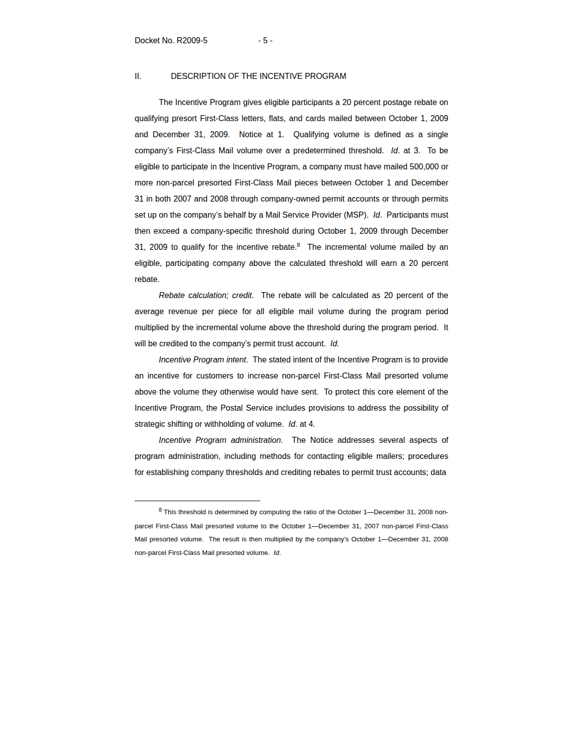Docket No. R2009-5 - 5 -
II. DESCRIPTION OF THE INCENTIVE PROGRAM
The Incentive Program gives eligible participants a 20 percent postage rebate on qualifying presort First-Class letters, flats, and cards mailed between October 1, 2009 and December 31, 2009. Notice at 1. Qualifying volume is defined as a single company’s First-Class Mail volume over a predetermined threshold. Id. at 3. To be eligible to participate in the Incentive Program, a company must have mailed 500,000 or more non-parcel presorted First-Class Mail pieces between October 1 and December 31 in both 2007 and 2008 through company-owned permit accounts or through permits set up on the company’s behalf by a Mail Service Provider (MSP). Id. Participants must then exceed a company-specific threshold during October 1, 2009 through December 31, 2009 to qualify for the incentive rebate.8 The incremental volume mailed by an eligible, participating company above the calculated threshold will earn a 20 percent rebate.
Rebate calculation; credit. The rebate will be calculated as 20 percent of the average revenue per piece for all eligible mail volume during the program period multiplied by the incremental volume above the threshold during the program period. It will be credited to the company’s permit trust account. Id.
Incentive Program intent. The stated intent of the Incentive Program is to provide an incentive for customers to increase non-parcel First-Class Mail presorted volume above the volume they otherwise would have sent. To protect this core element of the Incentive Program, the Postal Service includes provisions to address the possibility of strategic shifting or withholding of volume. Id. at 4.
Incentive Program administration. The Notice addresses several aspects of program administration, including methods for contacting eligible mailers; procedures for establishing company thresholds and crediting rebates to permit trust accounts; data
8 This threshold is determined by computing the ratio of the October 1—December 31, 2008 non-parcel First-Class Mail presorted volume to the October 1—December 31, 2007 non-parcel First-Class Mail presorted volume. The result is then multiplied by the company’s October 1—December 31, 2008 non-parcel First-Class Mail presorted volume. Id.